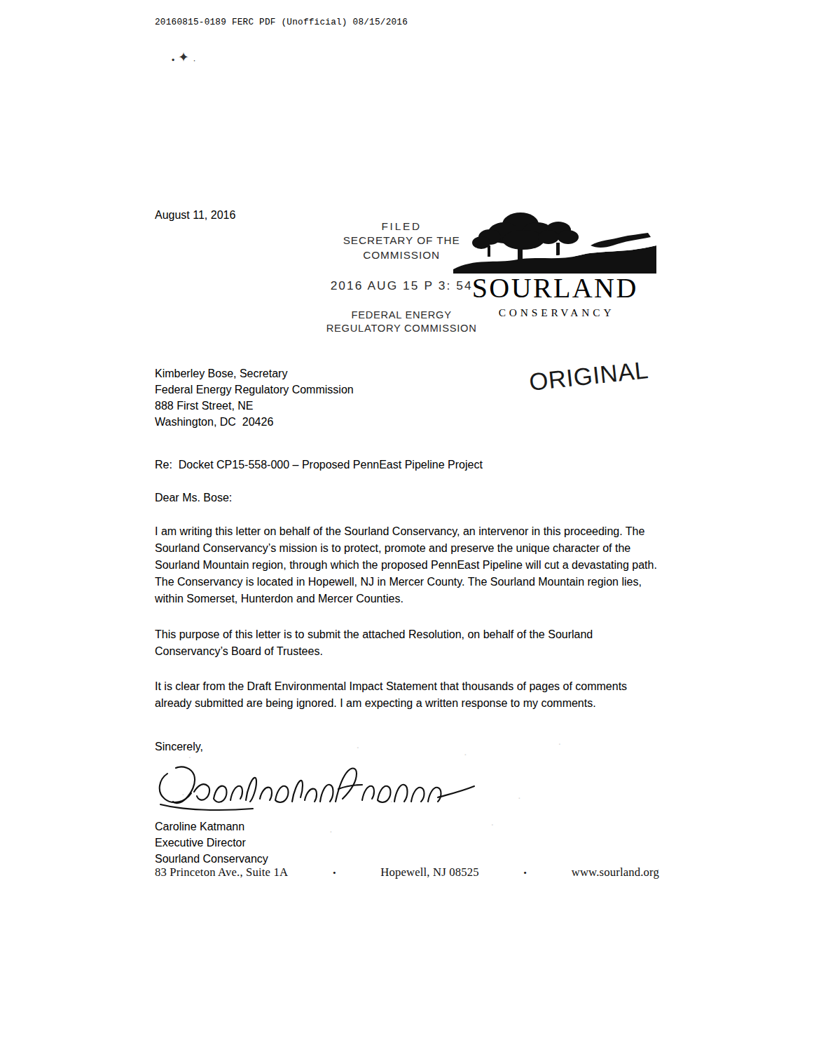20160815-0189 FERC PDF (Unofficial) 08/15/2016
• ✦ ·
FILED
SECRETARY OF THE
COMMISSION
2016 AUG 15 P 3: 54
FEDERAL ENERGY
REGULATORY COMMISSION
SOURLAND
CONSERVANCY
August 11, 2016
ORIGINAL
Kimberley Bose, Secretary
Federal Energy Regulatory Commission
888 First Street, NE
Washington, DC 20426
Re: Docket CP15-558-000 – Proposed PennEast Pipeline Project
Dear Ms. Bose:
I am writing this letter on behalf of the Sourland Conservancy, an intervenor in this proceeding. The Sourland Conservancy’s mission is to protect, promote and preserve the unique character of the Sourland Mountain region, through which the proposed PennEast Pipeline will cut a devastating path. The Conservancy is located in Hopewell, NJ in Mercer County. The Sourland Mountain region lies, within Somerset, Hunterdon and Mercer Counties.
This purpose of this letter is to submit the attached Resolution, on behalf of the Sourland Conservancy’s Board of Trustees.
It is clear from the Draft Environmental Impact Statement that thousands of pages of comments already submitted are being ignored. I am expecting a written response to my comments.
Sincerely,
Caroline Katmann
Executive Director
Sourland Conservancy
. . . . . . . . . .
83 Princeton Ave., Suite 1A • Hopewell, NJ 08525 • www.sourland.org